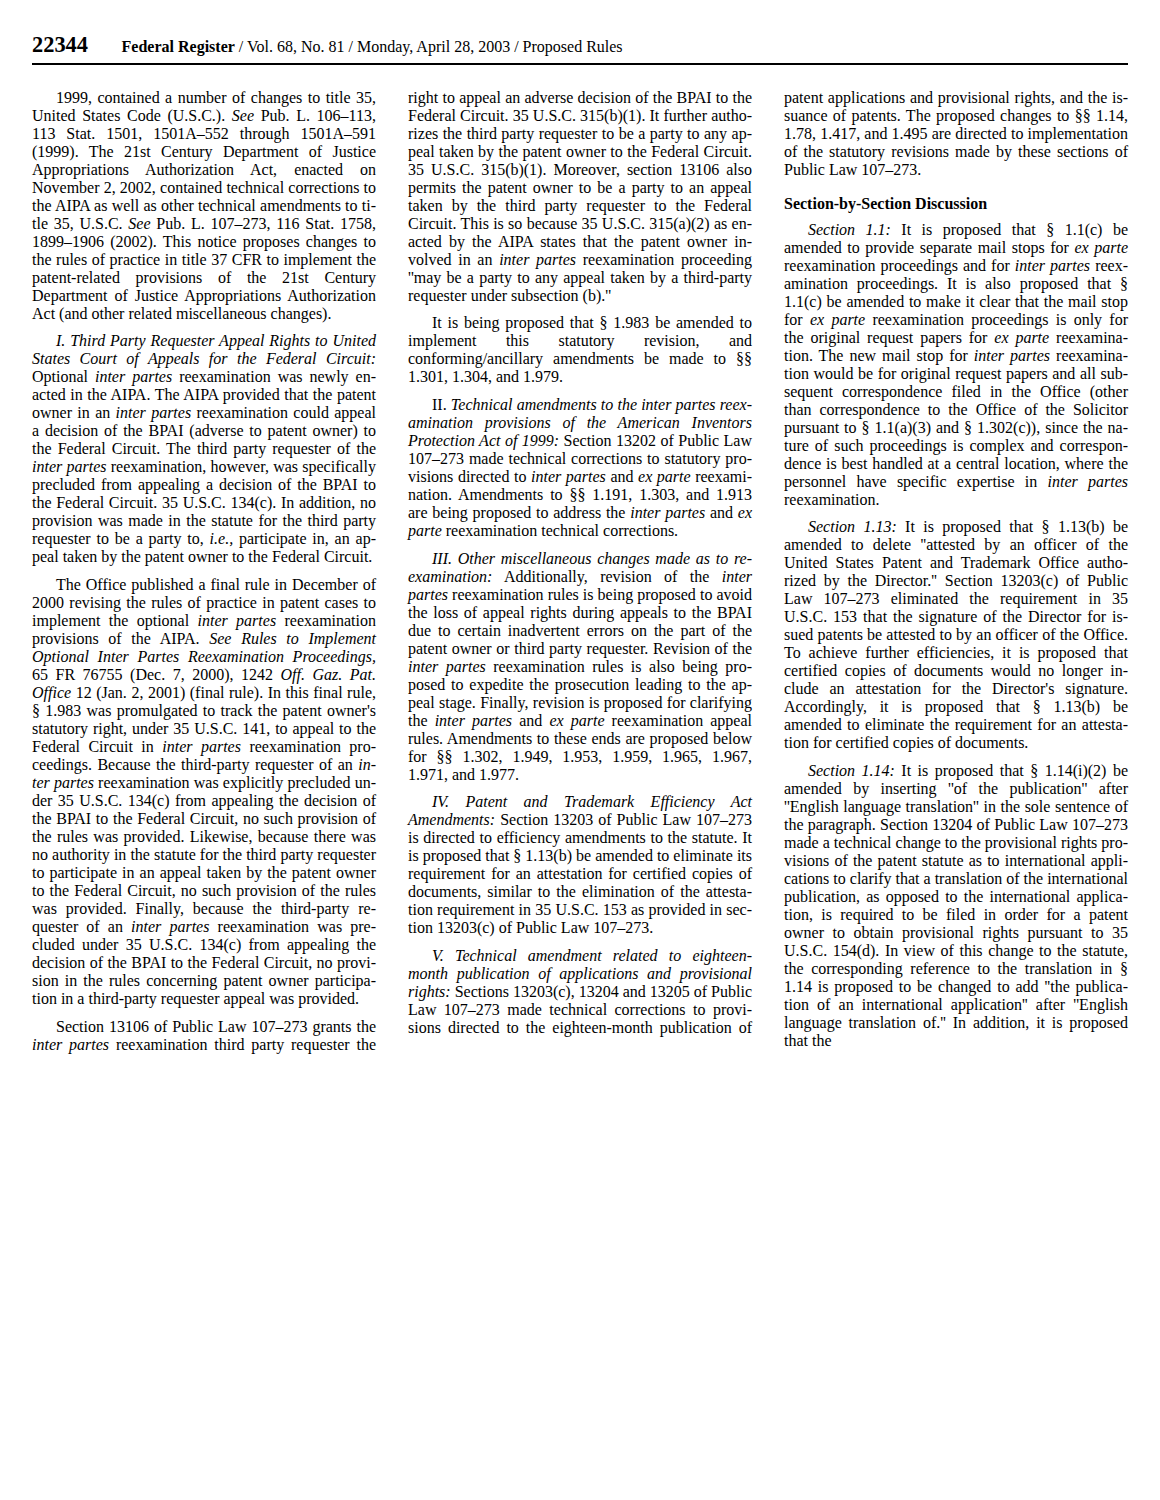22344 Federal Register / Vol. 68, No. 81 / Monday, April 28, 2003 / Proposed Rules
1999, contained a number of changes to title 35, United States Code (U.S.C.). See Pub. L. 106–113, 113 Stat. 1501, 1501A–552 through 1501A–591 (1999). The 21st Century Department of Justice Appropriations Authorization Act, enacted on November 2, 2002, contained technical corrections to the AIPA as well as other technical amendments to title 35, U.S.C. See Pub. L. 107–273, 116 Stat. 1758, 1899–1906 (2002). This notice proposes changes to the rules of practice in title 37 CFR to implement the patent-related provisions of the 21st Century Department of Justice Appropriations Authorization Act (and other related miscellaneous changes).
I. Third Party Requester Appeal Rights to United States Court of Appeals for the Federal Circuit: Optional inter partes reexamination was newly enacted in the AIPA. The AIPA provided that the patent owner in an inter partes reexamination could appeal a decision of the BPAI (adverse to patent owner) to the Federal Circuit. The third party requester of the inter partes reexamination, however, was specifically precluded from appealing a decision of the BPAI to the Federal Circuit. 35 U.S.C. 134(c). In addition, no provision was made in the statute for the third party requester to be a party to, i.e., participate in, an appeal taken by the patent owner to the Federal Circuit.
The Office published a final rule in December of 2000 revising the rules of practice in patent cases to implement the optional inter partes reexamination provisions of the AIPA. See Rules to Implement Optional Inter Partes Reexamination Proceedings, 65 FR 76755 (Dec. 7, 2000), 1242 Off. Gaz. Pat. Office 12 (Jan. 2, 2001) (final rule). In this final rule, § 1.983 was promulgated to track the patent owner's statutory right, under 35 U.S.C. 141, to appeal to the Federal Circuit in inter partes reexamination proceedings. Because the third-party requester of an inter partes reexamination was explicitly precluded under 35 U.S.C. 134(c) from appealing the decision of the BPAI to the Federal Circuit, no such provision of the rules was provided. Likewise, because there was no authority in the statute for the third party requester to participate in an appeal taken by the patent owner to the Federal Circuit, no such provision of the rules was provided. Finally, because the third-party requester of an inter partes reexamination was precluded under 35 U.S.C. 134(c) from appealing the decision of the BPAI to the Federal Circuit, no provision in the rules concerning patent owner participation in a third-party requester appeal was provided.
Section 13106 of Public Law 107–273 grants the inter partes reexamination third party requester the right to appeal an adverse decision of the BPAI to the Federal Circuit. 35 U.S.C. 315(b)(1). It further authorizes the third party requester to be a party to any appeal taken by the patent owner to the Federal Circuit. 35 U.S.C. 315(b)(1). Moreover, section 13106 also permits the patent owner to be a party to an appeal taken by the third party requester to the Federal Circuit. This is so because 35 U.S.C. 315(a)(2) as enacted by the AIPA states that the patent owner involved in an inter partes reexamination proceeding ''may be a party to any appeal taken by a third-party requester under subsection (b).''
It is being proposed that § 1.983 be amended to implement this statutory revision, and conforming/ancillary amendments be made to §§ 1.301, 1.304, and 1.979.
II. Technical amendments to the inter partes reexamination provisions of the American Inventors Protection Act of 1999: Section 13202 of Public Law 107–273 made technical corrections to statutory provisions directed to inter partes and ex parte reexamination. Amendments to §§ 1.191, 1.303, and 1.913 are being proposed to address the inter partes and ex parte reexamination technical corrections.
III. Other miscellaneous changes made as to reexamination: Additionally, revision of the inter partes reexamination rules is being proposed to avoid the loss of appeal rights during appeals to the BPAI due to certain inadvertent errors on the part of the patent owner or third party requester. Revision of the inter partes reexamination rules is also being proposed to expedite the prosecution leading to the appeal stage. Finally, revision is proposed for clarifying the inter partes and ex parte reexamination appeal rules. Amendments to these ends are proposed below for §§ 1.302, 1.949, 1.953, 1.959, 1.965, 1.967, 1.971, and 1.977.
IV. Patent and Trademark Efficiency Act Amendments: Section 13203 of Public Law 107–273 is directed to efficiency amendments to the statute. It is proposed that § 1.13(b) be amended to eliminate its requirement for an attestation for certified copies of documents, similar to the elimination of the attestation requirement in 35 U.S.C. 153 as provided in section 13203(c) of Public Law 107–273.
V. Technical amendment related to eighteen-month publication of applications and provisional rights: Sections 13203(c), 13204 and 13205 of Public Law 107–273 made technical corrections to provisions directed to the eighteen-month publication of patent applications and provisional rights, and the issuance of patents. The proposed changes to §§ 1.14, 1.78, 1.417, and 1.495 are directed to implementation of the statutory revisions made by these sections of Public Law 107–273.
Section-by-Section Discussion
Section 1.1: It is proposed that § 1.1(c) be amended to provide separate mail stops for ex parte reexamination proceedings and for inter partes reexamination proceedings. It is also proposed that § 1.1(c) be amended to make it clear that the mail stop for ex parte reexamination proceedings is only for the original request papers for ex parte reexamination. The new mail stop for inter partes reexamination would be for original request papers and all subsequent correspondence filed in the Office (other than correspondence to the Office of the Solicitor pursuant to § 1.1(a)(3) and § 1.302(c)), since the nature of such proceedings is complex and correspondence is best handled at a central location, where the personnel have specific expertise in inter partes reexamination.
Section 1.13: It is proposed that § 1.13(b) be amended to delete ''attested by an officer of the United States Patent and Trademark Office authorized by the Director.'' Section 13203(c) of Public Law 107–273 eliminated the requirement in 35 U.S.C. 153 that the signature of the Director for issued patents be attested to by an officer of the Office. To achieve further efficiencies, it is proposed that certified copies of documents would no longer include an attestation for the Director's signature. Accordingly, it is proposed that § 1.13(b) be amended to eliminate the requirement for an attestation for certified copies of documents.
Section 1.14: It is proposed that § 1.14(i)(2) be amended by inserting ''of the publication'' after ''English language translation'' in the sole sentence of the paragraph. Section 13204 of Public Law 107–273 made a technical change to the provisional rights provisions of the patent statute as to international applications to clarify that a translation of the international publication, as opposed to the international application, is required to be filed in order for a patent owner to obtain provisional rights pursuant to 35 U.S.C. 154(d). In view of this change to the statute, the corresponding reference to the translation in § 1.14 is proposed to be changed to add ''the publication of an international application'' after ''English language translation of.'' In addition, it is proposed that the